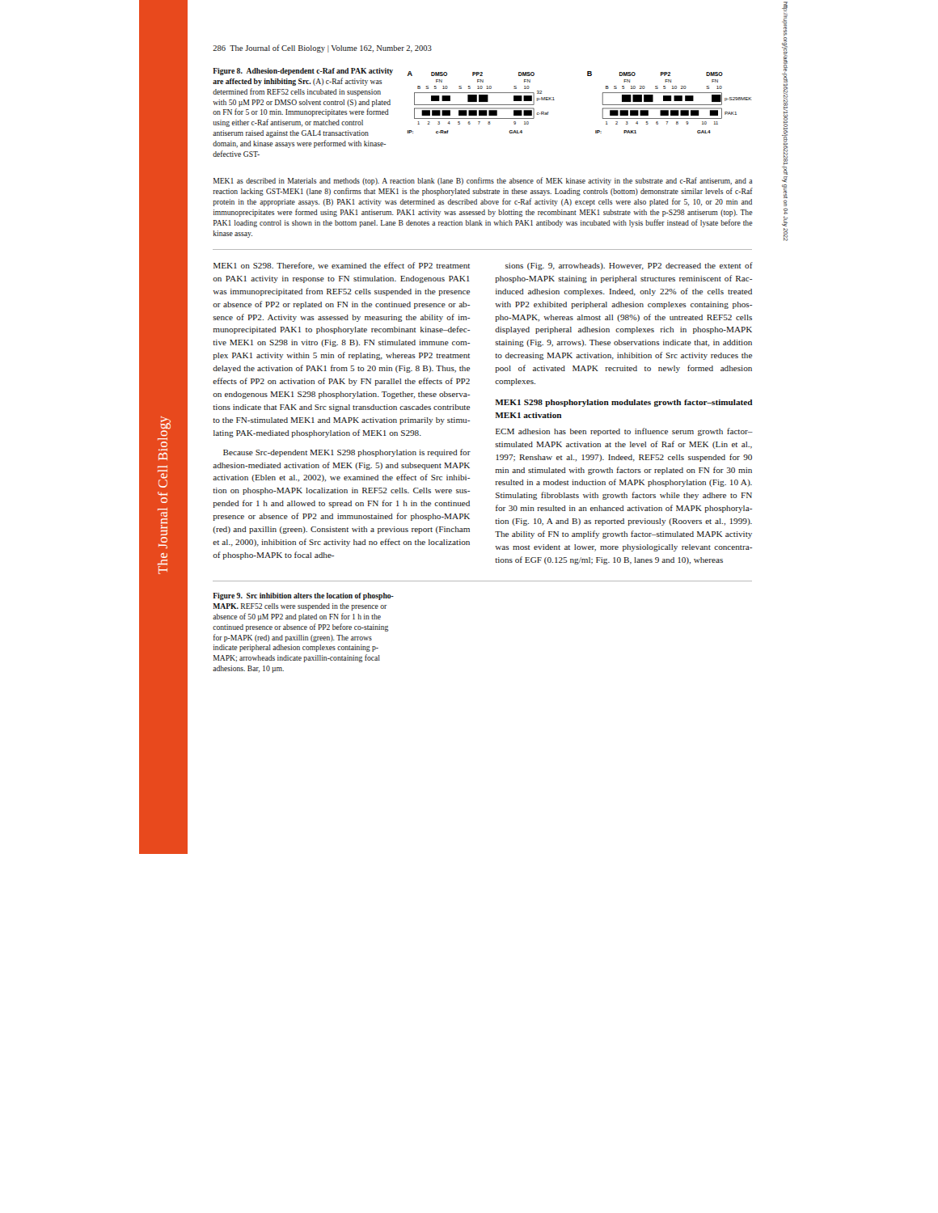The Journal of Cell Biology
Downloaded from http://rupress.org/jcb/article-pdf/162/2/281/1301016/jcb1622281.pdf by guest on 04 July 2022
286 The Journal of Cell Biology | Volume 162, Number 2, 2003
Figure 8. Adhesion-dependent c-Raf and PAK activity are affected by inhibiting Src. (A) c-Raf activity was determined from REF52 cells incubated in suspension with 50 µM PP2 or DMSO solvent control (S) and plated on FN for 5 or 10 min. Immunoprecipitates were formed using either c-Raf antiserum, or matched control antiserum raised against the GAL4 transactivation domain, and kinase assays were performed with kinase-defective GST-
MEK1 as described in Materials and methods (top). A reaction blank (lane B) confirms the absence of MEK kinase activity in the substrate and c-Raf antiserum, and a reaction lacking GST-MEK1 (lane 8) confirms that MEK1 is the phosphorylated substrate in these assays. Loading controls (bottom) demonstrate similar levels of c-Raf protein in the appropriate assays. (B) PAK1 activity was determined as described above for c-Raf activity (A) except cells were also plated for 5, 10, or 20 min and immunoprecipitates were formed using PAK1 antiserum. PAK1 activity was assessed by blotting the recombinant MEK1 substrate with the p-S298 antiserum (top). The PAK1 loading control is shown in the bottom panel. Lane B denotes a reaction blank in which PAK1 antibody was incubated with lysis buffer instead of lysate before the kinase assay.
MEK1 on S298. Therefore, we examined the effect of PP2 treatment on PAK1 activity in response to FN stimulation. Endogenous PAK1 was immunoprecipitated from REF52 cells suspended in the presence or absence of PP2 or replated on FN in the continued presence or absence of PP2. Activity was assessed by measuring the ability of immunoprecipitated PAK1 to phosphorylate recombinant kinase–defective MEK1 on S298 in vitro (Fig. 8 B). FN stimulated immune complex PAK1 activity within 5 min of replating, whereas PP2 treatment delayed the activation of PAK1 from 5 to 20 min (Fig. 8 B). Thus, the effects of PP2 on activation of PAK by FN parallel the effects of PP2 on endogenous MEK1 S298 phosphorylation. Together, these observations indicate that FAK and Src signal transduction cascades contribute to the FN-stimulated MEK1 and MAPK activation primarily by stimulating PAK-mediated phosphorylation of MEK1 on S298.
Because Src-dependent MEK1 S298 phosphorylation is required for adhesion-mediated activation of MEK (Fig. 5) and subsequent MAPK activation (Eblen et al., 2002), we examined the effect of Src inhibition on phospho-MAPK localization in REF52 cells. Cells were suspended for 1 h and allowed to spread on FN for 1 h in the continued presence or absence of PP2 and immunostained for phospho-MAPK (red) and paxillin (green). Consistent with a previous report (Fincham et al., 2000), inhibition of Src activity had no effect on the localization of phospho-MAPK to focal adhe-
sions (Fig. 9, arrowheads). However, PP2 decreased the extent of phospho-MAPK staining in peripheral structures reminiscent of Rac-induced adhesion complexes. Indeed, only 22% of the cells treated with PP2 exhibited peripheral adhesion complexes containing phospho-MAPK, whereas almost all (98%) of the untreated REF52 cells displayed peripheral adhesion complexes rich in phospho-MAPK staining (Fig. 9, arrows). These observations indicate that, in addition to decreasing MAPK activation, inhibition of Src activity reduces the pool of activated MAPK recruited to newly formed adhesion complexes.
MEK1 S298 phosphorylation modulates growth factor–stimulated MEK1 activation
ECM adhesion has been reported to influence serum growth factor–stimulated MAPK activation at the level of Raf or MEK (Lin et al., 1997; Renshaw et al., 1997). Indeed, REF52 cells suspended for 90 min and stimulated with growth factors or replated on FN for 30 min resulted in a modest induction of MAPK phosphorylation (Fig. 10 A). Stimulating fibroblasts with growth factors while they adhere to FN for 30 min resulted in an enhanced activation of MAPK phosphorylation (Fig. 10, A and B) as reported previously (Roovers et al., 1999). The ability of FN to amplify growth factor–stimulated MAPK activity was most evident at lower, more physiologically relevant concentrations of EGF (0.125 ng/ml; Fig. 10 B, lanes 9 and 10), whereas
Figure 9. Src inhibition alters the location of phospho-MAPK. REF52 cells were suspended in the presence or absence of 50 µM PP2 and plated on FN for 1 h in the continued presence or absence of PP2 before co-staining for p-MAPK (red) and paxillin (green). The arrows indicate peripheral adhesion complexes containing p-MAPK; arrowheads indicate paxillin-containing focal adhesions. Bar, 10 µm.